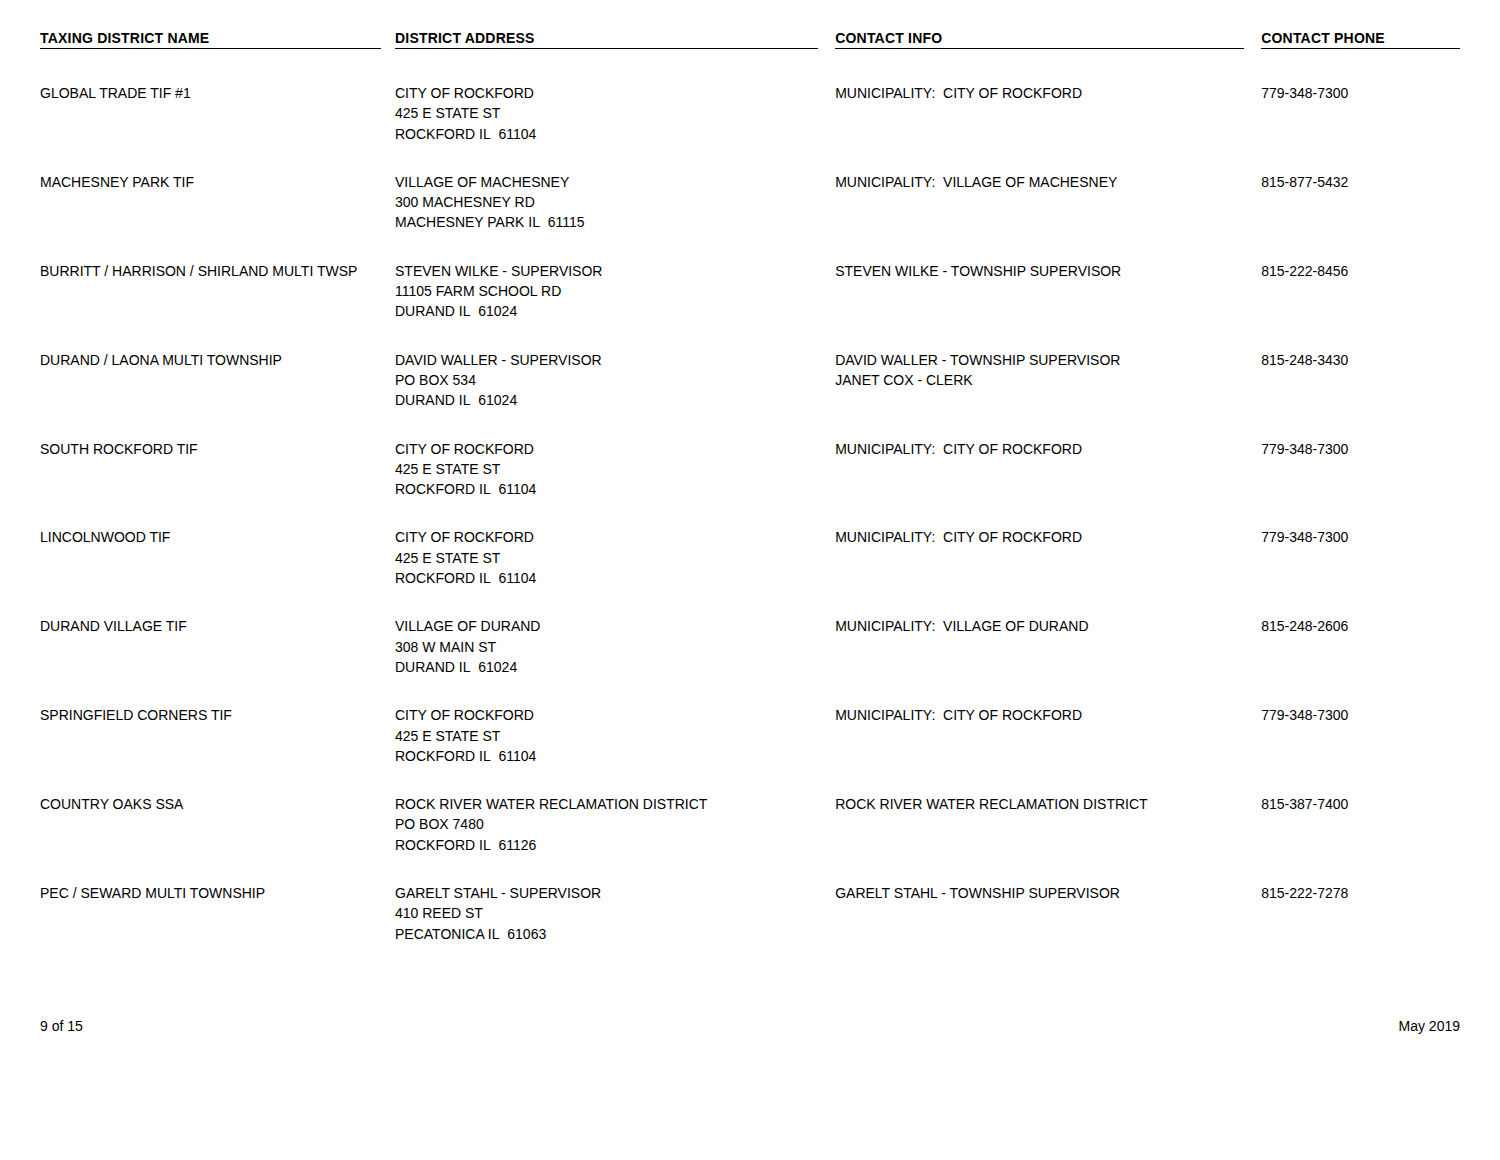| TAXING DISTRICT NAME | DISTRICT ADDRESS | CONTACT INFO | CONTACT PHONE |
| --- | --- | --- | --- |
| GLOBAL TRADE TIF #1 | CITY OF ROCKFORD 425 E STATE ST ROCKFORD IL 61104 | MUNICIPALITY: CITY OF ROCKFORD | 779-348-7300 |
| MACHESNEY PARK TIF | VILLAGE OF MACHESNEY 300 MACHESNEY RD MACHESNEY PARK IL 61115 | MUNICIPALITY: VILLAGE OF MACHESNEY | 815-877-5432 |
| BURRITT / HARRISON / SHIRLAND MULTI TWSP | STEVEN WILKE - SUPERVISOR 11105 FARM SCHOOL RD DURAND IL 61024 | STEVEN WILKE - TOWNSHIP SUPERVISOR | 815-222-8456 |
| DURAND / LAONA MULTI TOWNSHIP | DAVID WALLER - SUPERVISOR PO BOX 534 DURAND IL 61024 | DAVID WALLER - TOWNSHIP SUPERVISOR JANET COX - CLERK | 815-248-3430 |
| SOUTH ROCKFORD TIF | CITY OF ROCKFORD 425 E STATE ST ROCKFORD IL 61104 | MUNICIPALITY: CITY OF ROCKFORD | 779-348-7300 |
| LINCOLNWOOD TIF | CITY OF ROCKFORD 425 E STATE ST ROCKFORD IL 61104 | MUNICIPALITY: CITY OF ROCKFORD | 779-348-7300 |
| DURAND VILLAGE TIF | VILLAGE OF DURAND 308 W MAIN ST DURAND IL 61024 | MUNICIPALITY: VILLAGE OF DURAND | 815-248-2606 |
| SPRINGFIELD CORNERS TIF | CITY OF ROCKFORD 425 E STATE ST ROCKFORD IL 61104 | MUNICIPALITY: CITY OF ROCKFORD | 779-348-7300 |
| COUNTRY OAKS SSA | ROCK RIVER WATER RECLAMATION DISTRICT PO BOX 7480 ROCKFORD IL 61126 | ROCK RIVER WATER RECLAMATION DISTRICT | 815-387-7400 |
| PEC / SEWARD MULTI TOWNSHIP | GARELT STAHL - SUPERVISOR 410 REED ST PECATONICA IL 61063 | GARELT STAHL - TOWNSHIP SUPERVISOR | 815-222-7278 |
9 of 15 May 2019